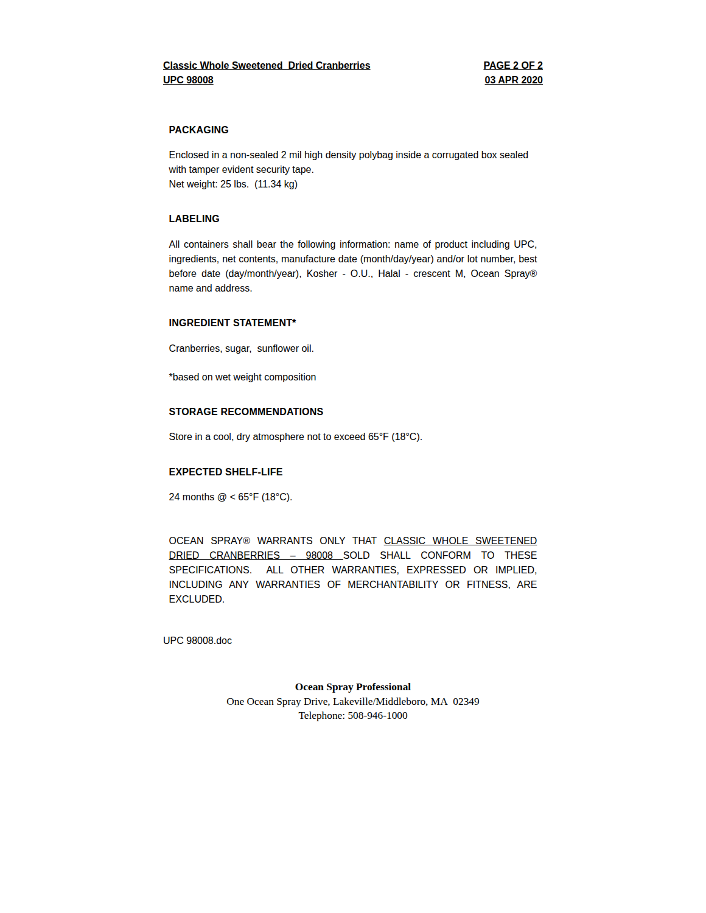Classic Whole Sweetened Dried Cranberries
UPC 98008
PAGE 2 OF 2
03 APR 2020
PACKAGING
Enclosed in a non-sealed 2 mil high density polybag inside a corrugated box sealed with tamper evident security tape.
Net weight: 25 lbs. (11.34 kg)
LABELING
All containers shall bear the following information: name of product including UPC, ingredients, net contents, manufacture date (month/day/year) and/or lot number, best before date (day/month/year), Kosher - O.U., Halal - crescent M, Ocean Spray® name and address.
INGREDIENT STATEMENT*
Cranberries, sugar, sunflower oil.
*based on wet weight composition
STORAGE RECOMMENDATIONS
Store in a cool, dry atmosphere not to exceed 65°F (18°C).
EXPECTED SHELF-LIFE
24 months @ < 65°F (18°C).
OCEAN SPRAY® WARRANTS ONLY THAT CLASSIC WHOLE SWEETENED DRIED CRANBERRIES – 98008 SOLD SHALL CONFORM TO THESE SPECIFICATIONS. ALL OTHER WARRANTIES, EXPRESSED OR IMPLIED, INCLUDING ANY WARRANTIES OF MERCHANTABILITY OR FITNESS, ARE EXCLUDED.
UPC 98008.doc
Ocean Spray Professional
One Ocean Spray Drive, Lakeville/Middleboro, MA 02349
Telephone: 508-946-1000